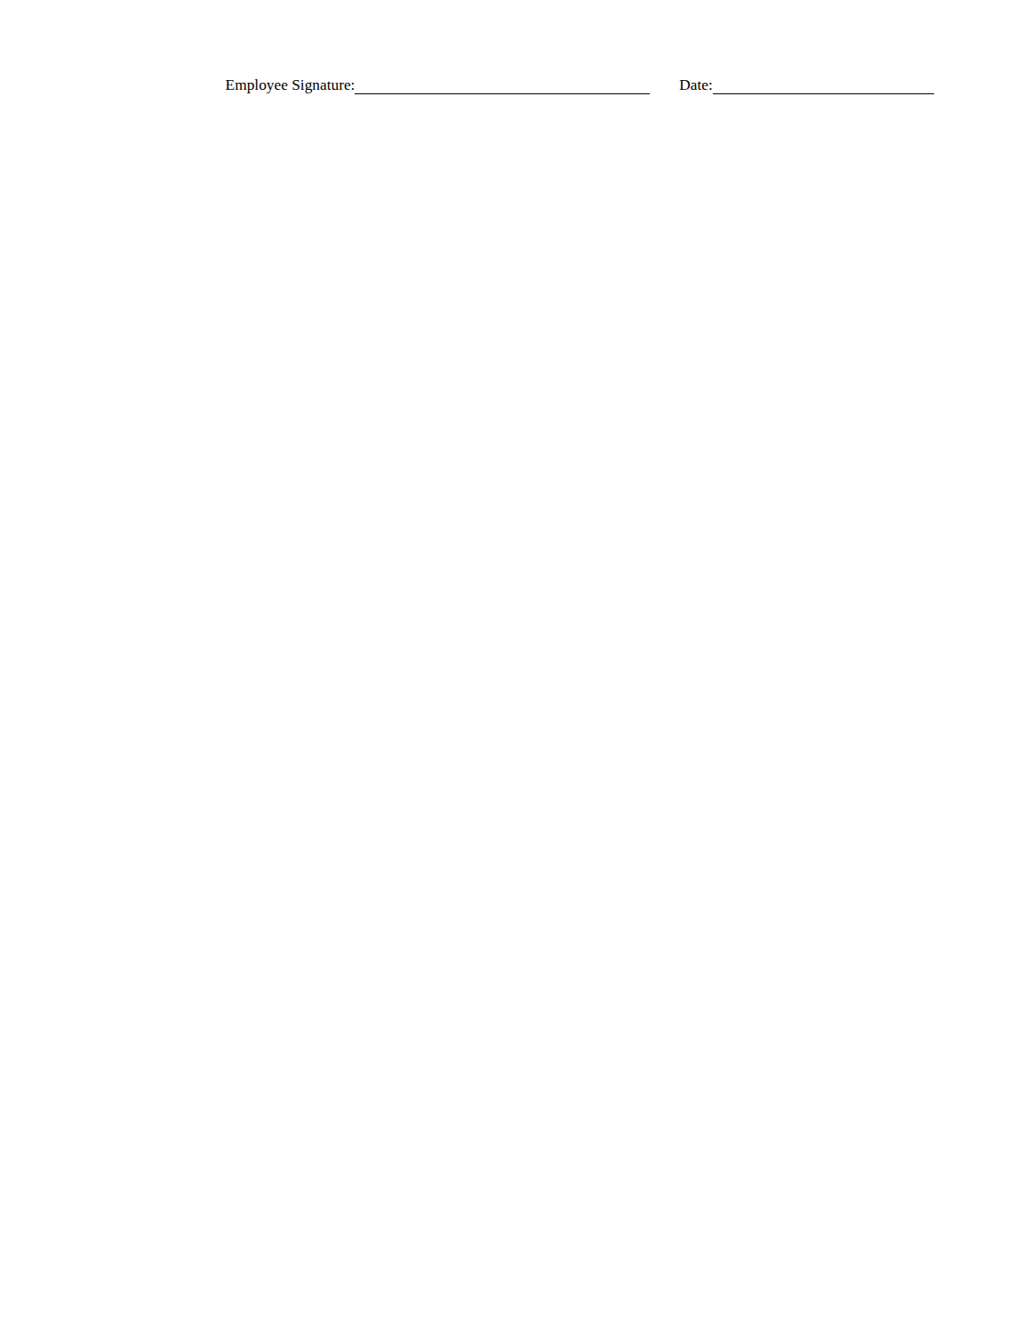Employee Signature: Date: